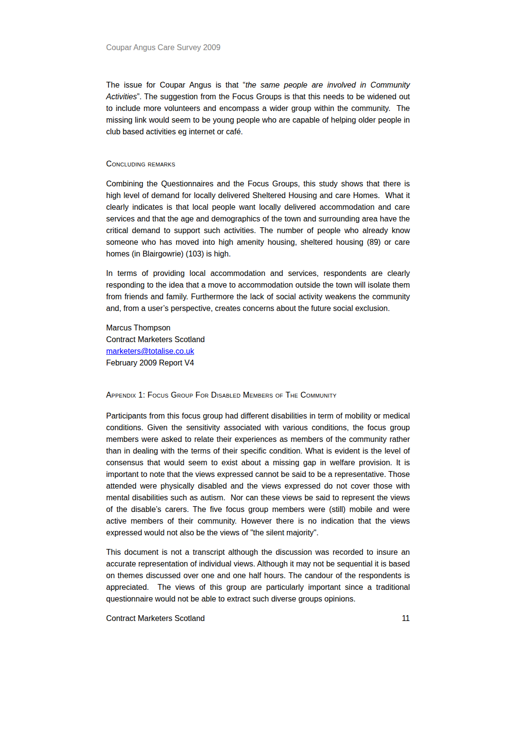Coupar Angus Care Survey 2009
The issue for Coupar Angus is that “the same people are involved in Community Activities”. The suggestion from the Focus Groups is that this needs to be widened out to include more volunteers and encompass a wider group within the community. The missing link would seem to be young people who are capable of helping older people in club based activities eg internet or café.
Concluding remarks
Combining the Questionnaires and the Focus Groups, this study shows that there is high level of demand for locally delivered Sheltered Housing and care Homes. What it clearly indicates is that local people want locally delivered accommodation and care services and that the age and demographics of the town and surrounding area have the critical demand to support such activities. The number of people who already know someone who has moved into high amenity housing, sheltered housing (89) or care homes (in Blairgowrie) (103) is high.
In terms of providing local accommodation and services, respondents are clearly responding to the idea that a move to accommodation outside the town will isolate them from friends and family. Furthermore the lack of social activity weakens the community and, from a user’s perspective, creates concerns about the future social exclusion.
Marcus Thompson
Contract Marketers Scotland
marketers@totalise.co.uk
February 2009 Report V4
Appendix 1: Focus Group For Disabled Members of The Community
Participants from this focus group had different disabilities in term of mobility or medical conditions. Given the sensitivity associated with various conditions, the focus group members were asked to relate their experiences as members of the community rather than in dealing with the terms of their specific condition. What is evident is the level of consensus that would seem to exist about a missing gap in welfare provision. It is important to note that the views expressed cannot be said to be a representative. Those attended were physically disabled and the views expressed do not cover those with mental disabilities such as autism. Nor can these views be said to represent the views of the disable’s carers. The five focus group members were (still) mobile and were active members of their community. However there is no indication that the views expressed would not also be the views of "the silent majority".
This document is not a transcript although the discussion was recorded to insure an accurate representation of individual views. Although it may not be sequential it is based on themes discussed over one and one half hours. The candour of the respondents is appreciated. The views of this group are particularly important since a traditional questionnaire would not be able to extract such diverse groups opinions.
Contract Marketers Scotland 11